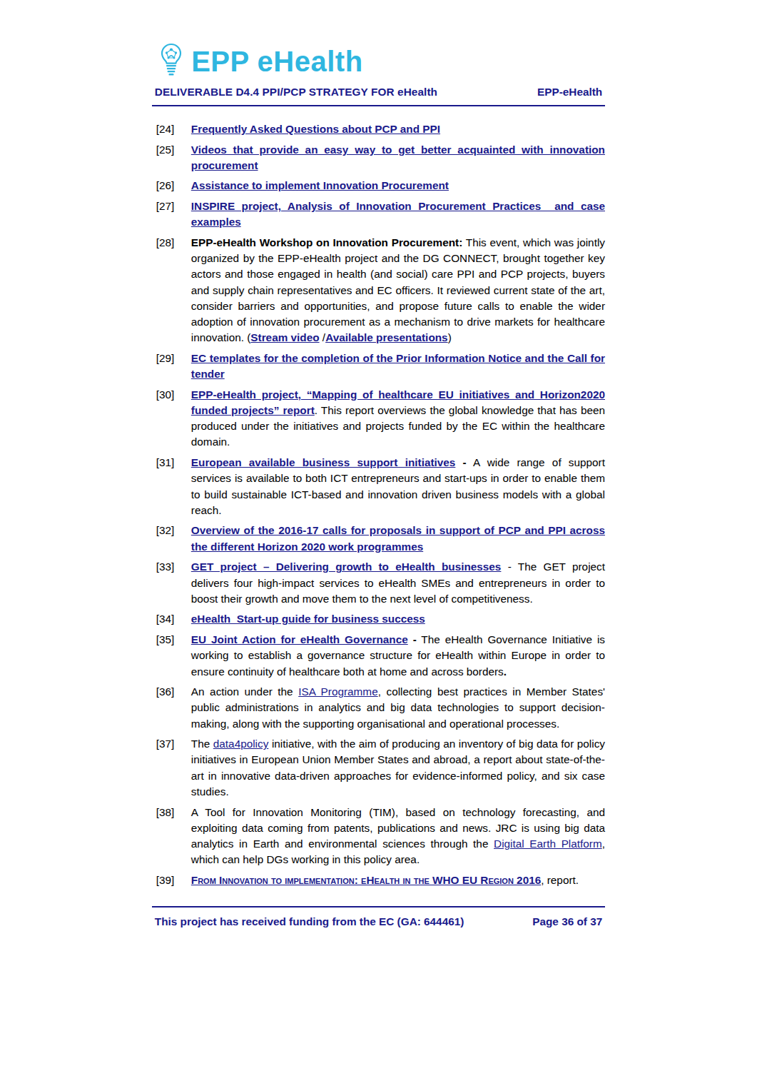EPP eHealth
DELIVERABLE D4.4 PPI/PCP STRATEGY FOR eHealth
EPP-eHealth
[24] Frequently Asked Questions about PCP and PPI
[25] Videos that provide an easy way to get better acquainted with innovation procurement
[26] Assistance to implement Innovation Procurement
[27] INSPIRE project, Analysis of Innovation Procurement Practices and case examples
[28] EPP-eHealth Workshop on Innovation Procurement: This event, which was jointly organized by the EPP-eHealth project and the DG CONNECT, brought together key actors and those engaged in health (and social) care PPI and PCP projects, buyers and supply chain representatives and EC officers. It reviewed current state of the art, consider barriers and opportunities, and propose future calls to enable the wider adoption of innovation procurement as a mechanism to drive markets for healthcare innovation. (Stream video /Available presentations)
[29] EC templates for the completion of the Prior Information Notice and the Call for tender
[30] EPP-eHealth project, “Mapping of healthcare EU initiatives and Horizon2020 funded projects” report. This report overviews the global knowledge that has been produced under the initiatives and projects funded by the EC within the healthcare domain.
[31] European available business support initiatives - A wide range of support services is available to both ICT entrepreneurs and start-ups in order to enable them to build sustainable ICT-based and innovation driven business models with a global reach.
[32] Overview of the 2016-17 calls for proposals in support of PCP and PPI across the different Horizon 2020 work programmes
[33] GET project – Delivering growth to eHealth businesses - The GET project delivers four high-impact services to eHealth SMEs and entrepreneurs in order to boost their growth and move them to the next level of competitiveness.
[34] eHealth Start-up guide for business success
[35] EU Joint Action for eHealth Governance - The eHealth Governance Initiative is working to establish a governance structure for eHealth within Europe in order to ensure continuity of healthcare both at home and across borders.
[36] An action under the ISA Programme, collecting best practices in Member States' public administrations in analytics and big data technologies to support decision-making, along with the supporting organisational and operational processes.
[37] The data4policy initiative, with the aim of producing an inventory of big data for policy initiatives in European Union Member States and abroad, a report about state-of-the-art in innovative data-driven approaches for evidence-informed policy, and six case studies.
[38] A Tool for Innovation Monitoring (TIM), based on technology forecasting, and exploiting data coming from patents, publications and news. JRC is using big data analytics in Earth and environmental sciences through the Digital Earth Platform, which can help DGs working in this policy area.
[39] From Innovation to implementation: eHealth in the WHO EU Region 2016, report.
This project has received funding from the EC (GA: 644461)
Page 36 of 37